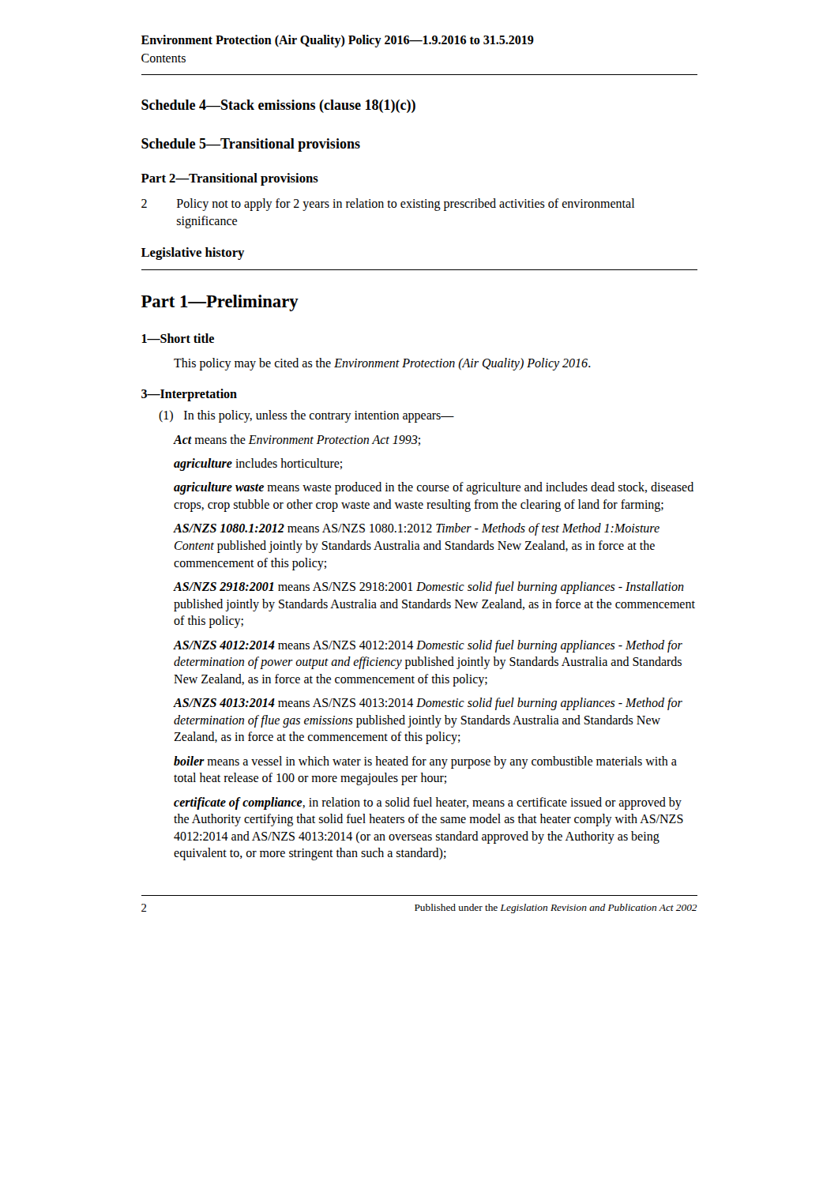Environment Protection (Air Quality) Policy 2016—1.9.2016 to 31.5.2019
Contents
Schedule 4—Stack emissions (clause 18(1)(c))
Schedule 5—Transitional provisions
Part 2—Transitional provisions
2
Policy not to apply for 2 years in relation to existing prescribed activities of environmental significance
Legislative history
Part 1—Preliminary
1—Short title
This policy may be cited as the Environment Protection (Air Quality) Policy 2016.
3—Interpretation
(1)
In this policy, unless the contrary intention appears—
Act means the Environment Protection Act 1993;
agriculture includes horticulture;
agriculture waste means waste produced in the course of agriculture and includes dead stock, diseased crops, crop stubble or other crop waste and waste resulting from the clearing of land for farming;
AS/NZS 1080.1:2012 means AS/NZS 1080.1:2012 Timber - Methods of test Method 1:Moisture Content published jointly by Standards Australia and Standards New Zealand, as in force at the commencement of this policy;
AS/NZS 2918:2001 means AS/NZS 2918:2001 Domestic solid fuel burning appliances - Installation published jointly by Standards Australia and Standards New Zealand, as in force at the commencement of this policy;
AS/NZS 4012:2014 means AS/NZS 4012:2014 Domestic solid fuel burning appliances - Method for determination of power output and efficiency published jointly by Standards Australia and Standards New Zealand, as in force at the commencement of this policy;
AS/NZS 4013:2014 means AS/NZS 4013:2014 Domestic solid fuel burning appliances - Method for determination of flue gas emissions published jointly by Standards Australia and Standards New Zealand, as in force at the commencement of this policy;
boiler means a vessel in which water is heated for any purpose by any combustible materials with a total heat release of 100 or more megajoules per hour;
certificate of compliance, in relation to a solid fuel heater, means a certificate issued or approved by the Authority certifying that solid fuel heaters of the same model as that heater comply with AS/NZS 4012:2014 and AS/NZS 4013:2014 (or an overseas standard approved by the Authority as being equivalent to, or more stringent than such a standard);
2
Published under the Legislation Revision and Publication Act 2002